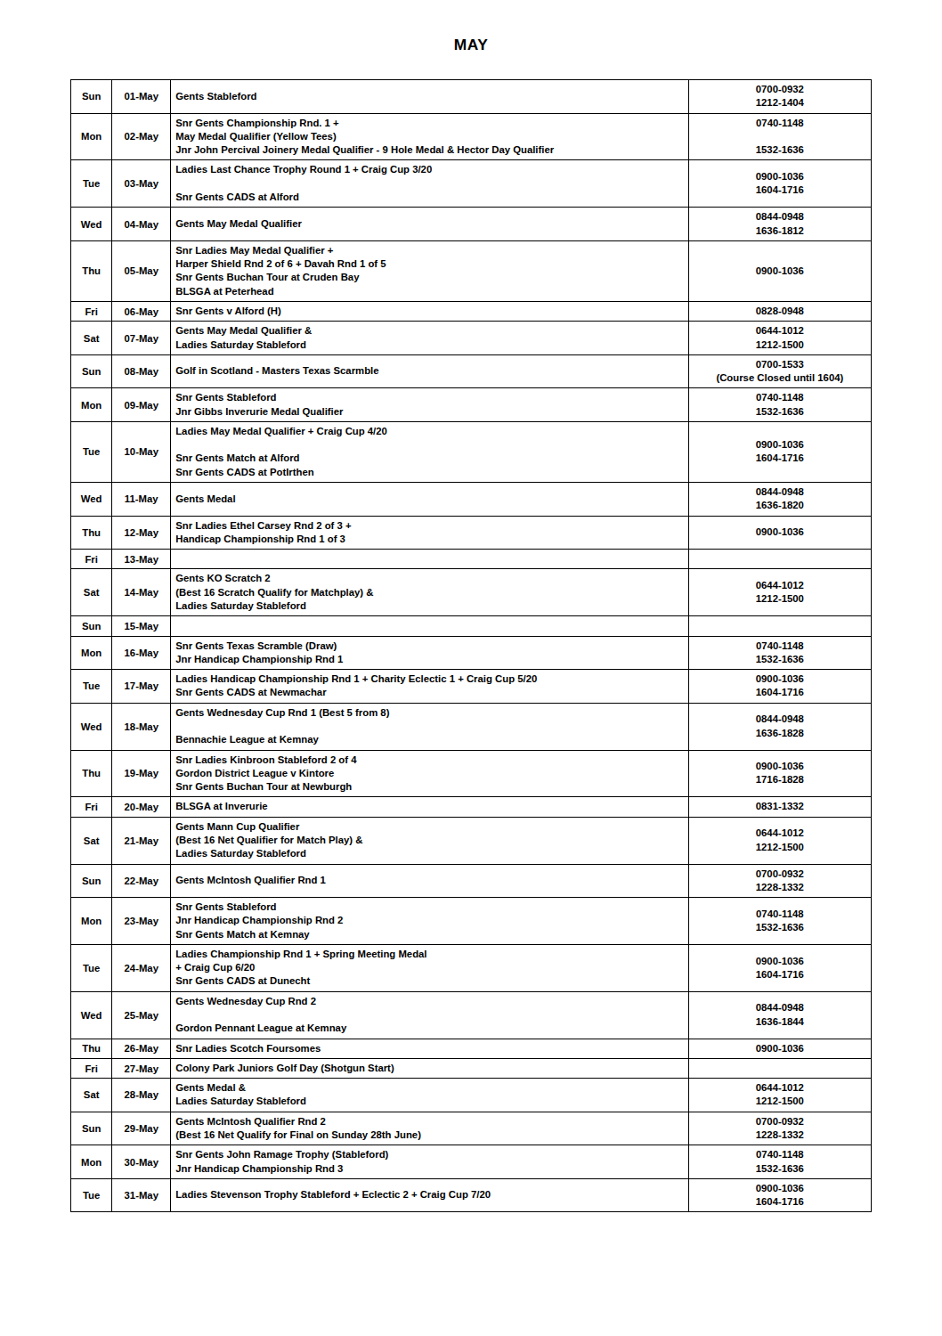MAY
| Sun | 01-May | Gents Stableford | 0700-0932 1212-1404 |
| Mon | 02-May | Snr Gents Championship Rnd. 1 + May Medal Qualifier (Yellow Tees) Jnr John Percival Joinery Medal Qualifier - 9 Hole Medal & Hector Day Qualifier | 0740-1148 1532-1636 |
| Tue | 03-May | Ladies Last Chance Trophy Round 1 + Craig Cup 3/20 Snr Gents CADS at Alford | 0900-1036 1604-1716 |
| Wed | 04-May | Gents May Medal Qualifier | 0844-0948 1636-1812 |
| Thu | 05-May | Snr Ladies May Medal Qualifier + Harper Shield Rnd 2 of 6 + Davah Rnd 1 of 5 Snr Gents Buchan Tour at Cruden Bay BLSGA at Peterhead | 0900-1036 |
| Fri | 06-May | Snr Gents v Alford (H) | 0828-0948 |
| Sat | 07-May | Gents May Medal Qualifier & Ladies Saturday Stableford | 0644-1012 1212-1500 |
| Sun | 08-May | Golf in Scotland - Masters Texas Scarmble | 0700-1533 (Course Closed until 1604) |
| Mon | 09-May | Snr Gents Stableford Jnr Gibbs Inverurie Medal Qualifier | 0740-1148 1532-1636 |
| Tue | 10-May | Ladies May Medal Qualifier + Craig Cup 4/20 Snr Gents Match at Alford Snr Gents CADS at PotIrthen | 0900-1036 1604-1716 |
| Wed | 11-May | Gents Medal | 0844-0948 1636-1820 |
| Thu | 12-May | Snr Ladies Ethel Carsey Rnd 2 of 3 + Handicap Championship Rnd 1 of 3 | 0900-1036 |
| Fri | 13-May | | |
| Sat | 14-May | Gents KO Scratch 2 (Best 16 Scratch Qualify for Matchplay) & Ladies Saturday Stableford | 0644-1012 1212-1500 |
| Sun | 15-May | | |
| Mon | 16-May | Snr Gents Texas Scramble (Draw) Jnr Handicap Championship Rnd 1 | 0740-1148 1532-1636 |
| Tue | 17-May | Ladies Handicap Championship Rnd 1 + Charity Eclectic 1 + Craig Cup 5/20 Snr Gents CADS at Newmachar | 0900-1036 1604-1716 |
| Wed | 18-May | Gents Wednesday Cup Rnd 1 (Best 5 from 8) Bennachie League at Kemnay | 0844-0948 1636-1828 |
| Thu | 19-May | Snr Ladies Kinbroon Stableford 2 of 4 Gordon District League v Kintore Snr Gents Buchan Tour at Newburgh | 0900-1036 1716-1828 |
| Fri | 20-May | BLSGA at Inverurie | 0831-1332 |
| Sat | 21-May | Gents Mann Cup Qualifier (Best 16 Net Qualifier for Match Play) & Ladies Saturday Stableford | 0644-1012 1212-1500 |
| Sun | 22-May | Gents McIntosh Qualifier Rnd 1 | 0700-0932 1228-1332 |
| Mon | 23-May | Snr Gents Stableford Jnr Handicap Championship Rnd 2 Snr Gents Match at Kemnay | 0740-1148 1532-1636 |
| Tue | 24-May | Ladies Championship Rnd 1 + Spring Meeting Medal + Craig Cup 6/20 Snr Gents CADS at Dunecht | 0900-1036 1604-1716 |
| Wed | 25-May | Gents Wednesday Cup Rnd 2 Gordon Pennant League at Kemnay | 0844-0948 1636-1844 |
| Thu | 26-May | Snr Ladies Scotch Foursomes | 0900-1036 |
| Fri | 27-May | Colony Park Juniors Golf Day (Shotgun Start) | |
| Sat | 28-May | Gents Medal & Ladies Saturday Stableford | 0644-1012 1212-1500 |
| Sun | 29-May | Gents McIntosh Qualifier Rnd 2 (Best 16 Net Qualify for Final on Sunday 28th June) | 0700-0932 1228-1332 |
| Mon | 30-May | Snr Gents John Ramage Trophy (Stableford) Jnr Handicap Championship Rnd 3 | 0740-1148 1532-1636 |
| Tue | 31-May | Ladies Stevenson Trophy Stableford + Eclectic 2 + Craig Cup 7/20 | 0900-1036 1604-1716 |